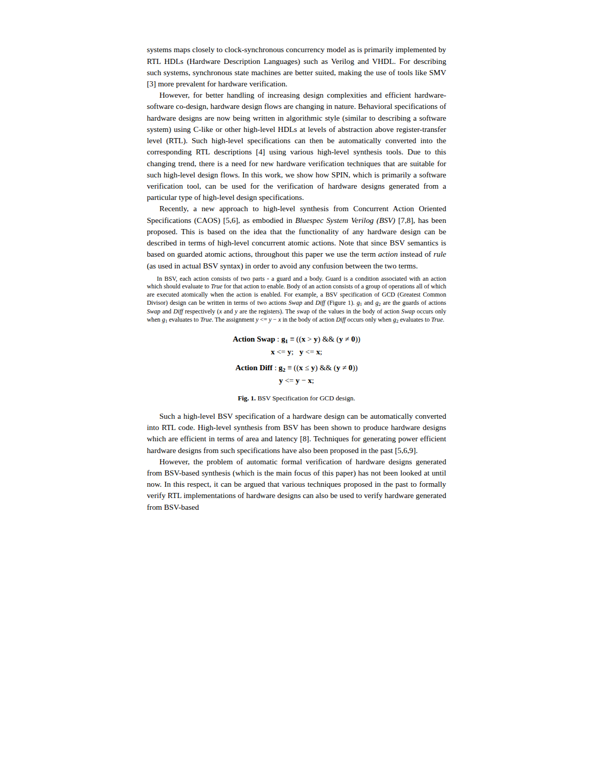systems maps closely to clock-synchronous concurrency model as is primarily implemented by RTL HDLs (Hardware Description Languages) such as Verilog and VHDL. For describing such systems, synchronous state machines are better suited, making the use of tools like SMV [3] more prevalent for hardware verification.
However, for better handling of increasing design complexities and efficient hardware-software co-design, hardware design flows are changing in nature. Behavioral specifications of hardware designs are now being written in algorithmic style (similar to describing a software system) using C-like or other high-level HDLs at levels of abstraction above register-transfer level (RTL). Such high-level specifications can then be automatically converted into the corresponding RTL descriptions [4] using various high-level synthesis tools. Due to this changing trend, there is a need for new hardware verification techniques that are suitable for such high-level design flows. In this work, we show how SPIN, which is primarily a software verification tool, can be used for the verification of hardware designs generated from a particular type of high-level design specifications.
Recently, a new approach to high-level synthesis from Concurrent Action Oriented Specifications (CAOS) [5,6], as embodied in Bluespec System Verilog (BSV) [7,8], has been proposed. This is based on the idea that the functionality of any hardware design can be described in terms of high-level concurrent atomic actions. Note that since BSV semantics is based on guarded atomic actions, throughout this paper we use the term action instead of rule (as used in actual BSV syntax) in order to avoid any confusion between the two terms.
In BSV, each action consists of two parts - a guard and a body. Guard is a condition associated with an action which should evaluate to True for that action to enable. Body of an action consists of a group of operations all of which are executed atomically when the action is enabled. For example, a BSV specification of GCD (Greatest Common Divisor) design can be written in terms of two actions Swap and Diff (Figure 1). g1 and g2 are the guards of actions Swap and Diff respectively (x and y are the registers). The swap of the values in the body of action Swap occurs only when g1 evaluates to True. The assignment y <= y − x in the body of action Diff occurs only when g2 evaluates to True.
Action Swap : g1 ≡ ((x > y) && (y ≠ 0))
x <= y; y <= x;
Action Diff : g2 ≡ ((x ≤ y) && (y ≠ 0))
y <= y − x;
Fig. 1. BSV Specification for GCD design.
Such a high-level BSV specification of a hardware design can be automatically converted into RTL code. High-level synthesis from BSV has been shown to produce hardware designs which are efficient in terms of area and latency [8]. Techniques for generating power efficient hardware designs from such specifications have also been proposed in the past [5,6,9].
However, the problem of automatic formal verification of hardware designs generated from BSV-based synthesis (which is the main focus of this paper) has not been looked at until now. In this respect, it can be argued that various techniques proposed in the past to formally verify RTL implementations of hardware designs can also be used to verify hardware generated from BSV-based